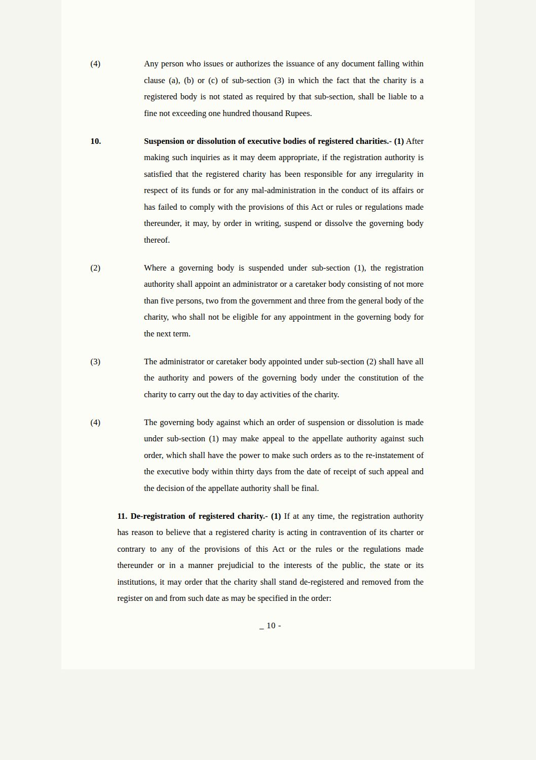(4) Any person who issues or authorizes the issuance of any document falling within clause (a), (b) or (c) of sub-section (3) in which the fact that the charity is a registered body is not stated as required by that sub-section, shall be liable to a fine not exceeding one hundred thousand Rupees.
10. Suspension or dissolution of executive bodies of registered charities.- (1) After making such inquiries as it may deem appropriate, if the registration authority is satisfied that the registered charity has been responsible for any irregularity in respect of its funds or for any mal-administration in the conduct of its affairs or has failed to comply with the provisions of this Act or rules or regulations made thereunder, it may, by order in writing, suspend or dissolve the governing body thereof.
(2) Where a governing body is suspended under sub-section (1), the registration authority shall appoint an administrator or a caretaker body consisting of not more than five persons, two from the government and three from the general body of the charity, who shall not be eligible for any appointment in the governing body for the next term.
(3) The administrator or caretaker body appointed under sub-section (2) shall have all the authority and powers of the governing body under the constitution of the charity to carry out the day to day activities of the charity.
(4) The governing body against which an order of suspension or dissolution is made under sub-section (1) may make appeal to the appellate authority against such order, which shall have the power to make such orders as to the re-instatement of the executive body within thirty days from the date of receipt of such appeal and the decision of the appellate authority shall be final.
11. De-registration of registered charity.- (1) If at any time, the registration authority has reason to believe that a registered charity is acting in contravention of its charter or contrary to any of the provisions of this Act or the rules or the regulations made thereunder or in a manner prejudicial to the interests of the public, the state or its institutions, it may order that the charity shall stand de-registered and removed from the register on and from such date as may be specified in the order:
_ 10 -